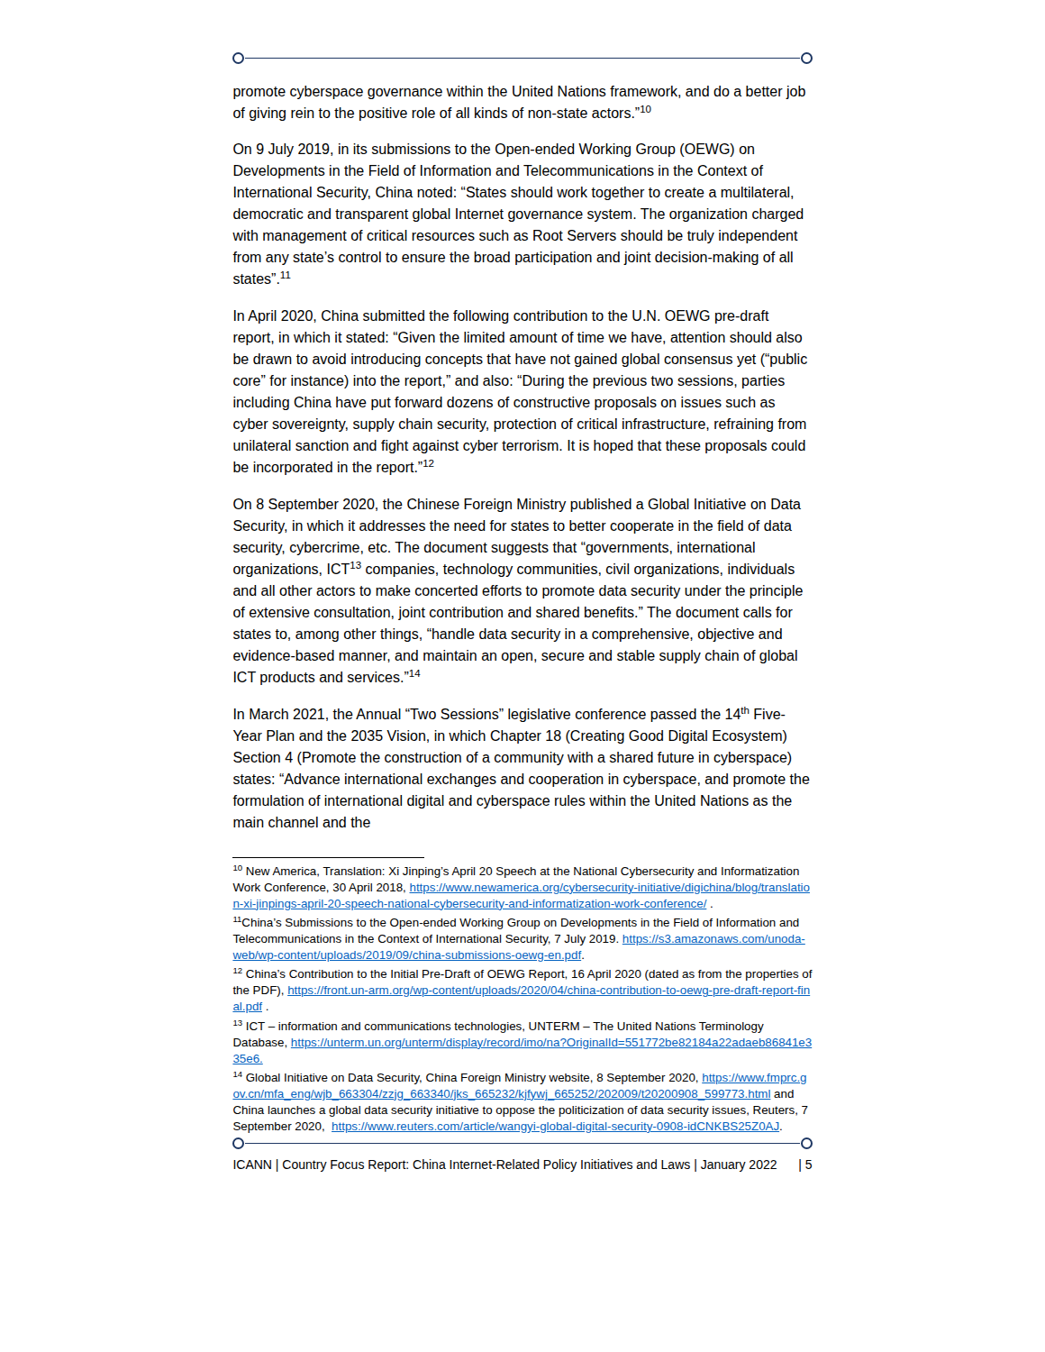promote cyberspace governance within the United Nations framework, and do a better job of giving rein to the positive role of all kinds of non-state actors.”10
On 9 July 2019, in its submissions to the Open-ended Working Group (OEWG) on Developments in the Field of Information and Telecommunications in the Context of International Security, China noted: “States should work together to create a multilateral, democratic and transparent global Internet governance system. The organization charged with management of critical resources such as Root Servers should be truly independent from any state’s control to ensure the broad participation and joint decision-making of all states”.11
In April 2020, China submitted the following contribution to the U.N. OEWG pre-draft report, in which it stated: “Given the limited amount of time we have, attention should also be drawn to avoid introducing concepts that have not gained global consensus yet (“public core” for instance) into the report,” and also: “During the previous two sessions, parties including China have put forward dozens of constructive proposals on issues such as cyber sovereignty, supply chain security, protection of critical infrastructure, refraining from unilateral sanction and fight against cyber terrorism. It is hoped that these proposals could be incorporated in the report.”12
On 8 September 2020, the Chinese Foreign Ministry published a Global Initiative on Data Security, in which it addresses the need for states to better cooperate in the field of data security, cybercrime, etc. The document suggests that “governments, international organizations, ICT13 companies, technology communities, civil organizations, individuals and all other actors to make concerted efforts to promote data security under the principle of extensive consultation, joint contribution and shared benefits.” The document calls for states to, among other things, “handle data security in a comprehensive, objective and evidence-based manner, and maintain an open, secure and stable supply chain of global ICT products and services.”14
In March 2021, the Annual “Two Sessions” legislative conference passed the 14th Five-Year Plan and the 2035 Vision, in which Chapter 18 (Creating Good Digital Ecosystem) Section 4 (Promote the construction of a community with a shared future in cyberspace) states: “Advance international exchanges and cooperation in cyberspace, and promote the formulation of international digital and cyberspace rules within the United Nations as the main channel and the
10 New America, Translation: Xi Jinping’s April 20 Speech at the National Cybersecurity and Informatization Work Conference, 30 April 2018, https://www.newamerica.org/cybersecurity-initiative/digichina/blog/translation-xi-jinpings-april-20-speech-national-cybersecurity-and-informatization-work-conference/ .
11China’s Submissions to the Open-ended Working Group on Developments in the Field of Information and Telecommunications in the Context of International Security, 7 July 2019. https://s3.amazonaws.com/unoda-web/wp-content/uploads/2019/09/china-submissions-oewg-en.pdf.
12 China’s Contribution to the Initial Pre-Draft of OEWG Report, 16 April 2020 (dated as from the properties of the PDF), https://front.un-arm.org/wp-content/uploads/2020/04/china-contribution-to-oewg-pre-draft-report-final.pdf .
13 ICT – information and communications technologies, UNTERM – The United Nations Terminology Database, https://unterm.un.org/unterm/display/record/imo/na?OriginalId=551772be82184a22adaeb86841e335e6.
14 Global Initiative on Data Security, China Foreign Ministry website, 8 September 2020, https://www.fmprc.gov.cn/mfa_eng/wjb_663304/zzjg_663340/jks_665232/kjfywj_665252/202009/t20200908_599773.html and China launches a global data security initiative to oppose the politicization of data security issues, Reuters, 7 September 2020, https://www.reuters.com/article/wangyi-global-digital-security-0908-idCNKBS25Z0AJ.
ICANN | Country Focus Report: China Internet-Related Policy Initiatives and Laws | January 2022
| 5